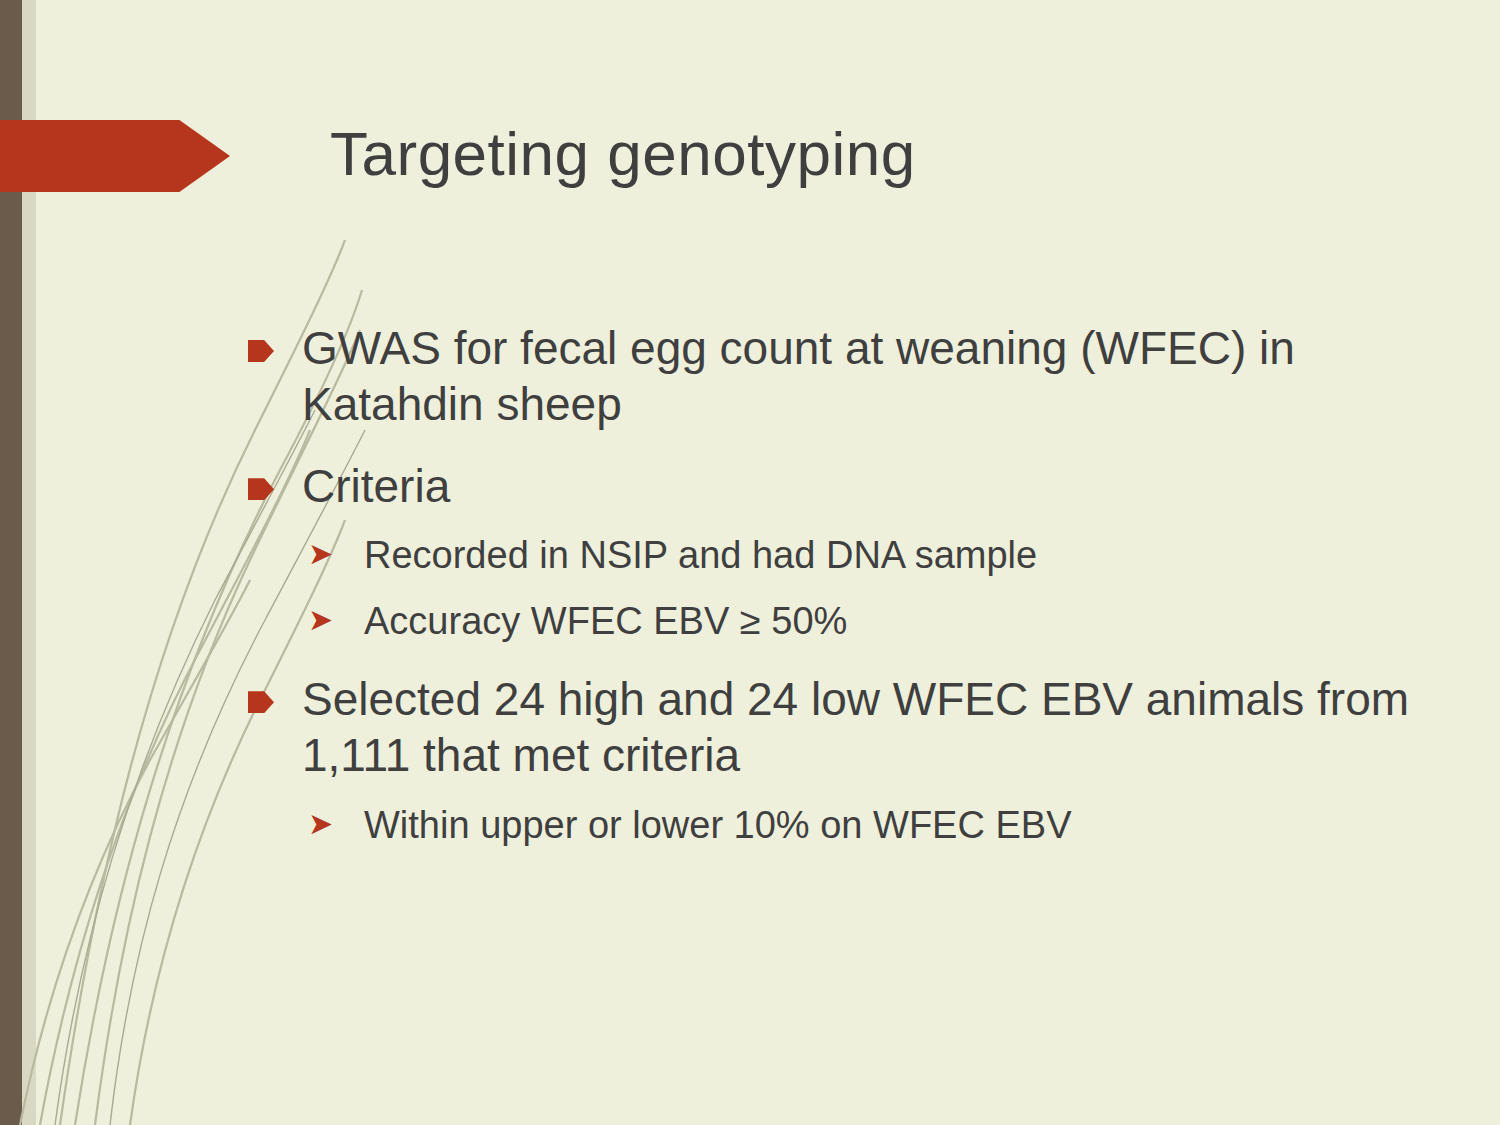Targeting genotyping
GWAS for fecal egg count at weaning (WFEC) in Katahdin sheep
Criteria
Recorded in NSIP and had DNA sample
Accuracy WFEC EBV ≥ 50%
Selected 24 high and 24 low WFEC EBV animals from 1,111 that met criteria
Within upper or lower 10% on WFEC EBV